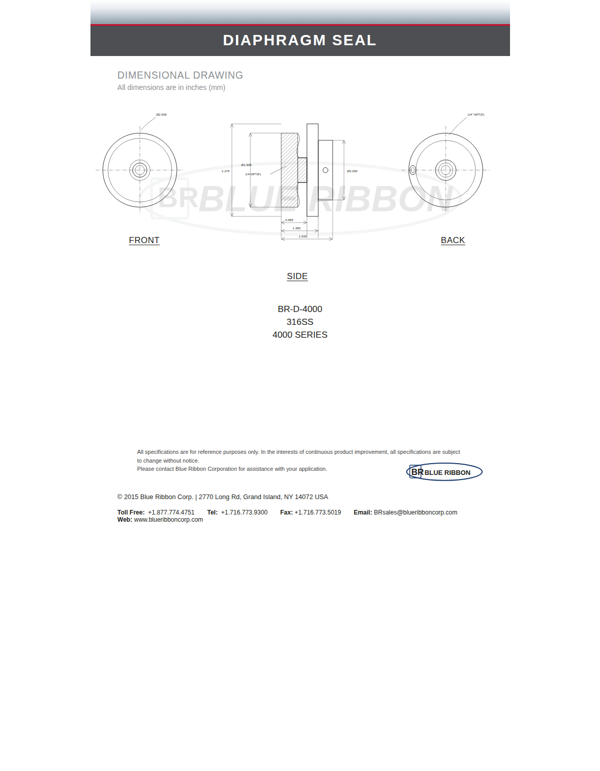DIAPHRAGM SEAL
DIMENSIONAL DRAWING
All dimensions are in inches (mm)
BR BLUE RIBBON
Ø2.505
FRONT
2.375 Ø1.905 1/4 NPT(F) Ø2.050 0.865 1.365 1.540
SIDE
1/4" NPT(F)
BACK
BR-D-4000
316SS
4000 SERIES
All specifications are for reference purposes only. In the interests of continuous product improvement, all specifications are subject to change without notice.
Please contact Blue Ribbon Corporation for assistance with your application.
BR BLUE RIBBON
© 2015 Blue Ribbon Corp. | 2770 Long Rd, Grand Island, NY 14072 USA
Toll Free: +1.877.774.4751 Tel: +1.716.773.9300 Fax: +1.716.773.5019 Email: BRsales@blueribboncorp.com Web: www.blueribboncorp.com